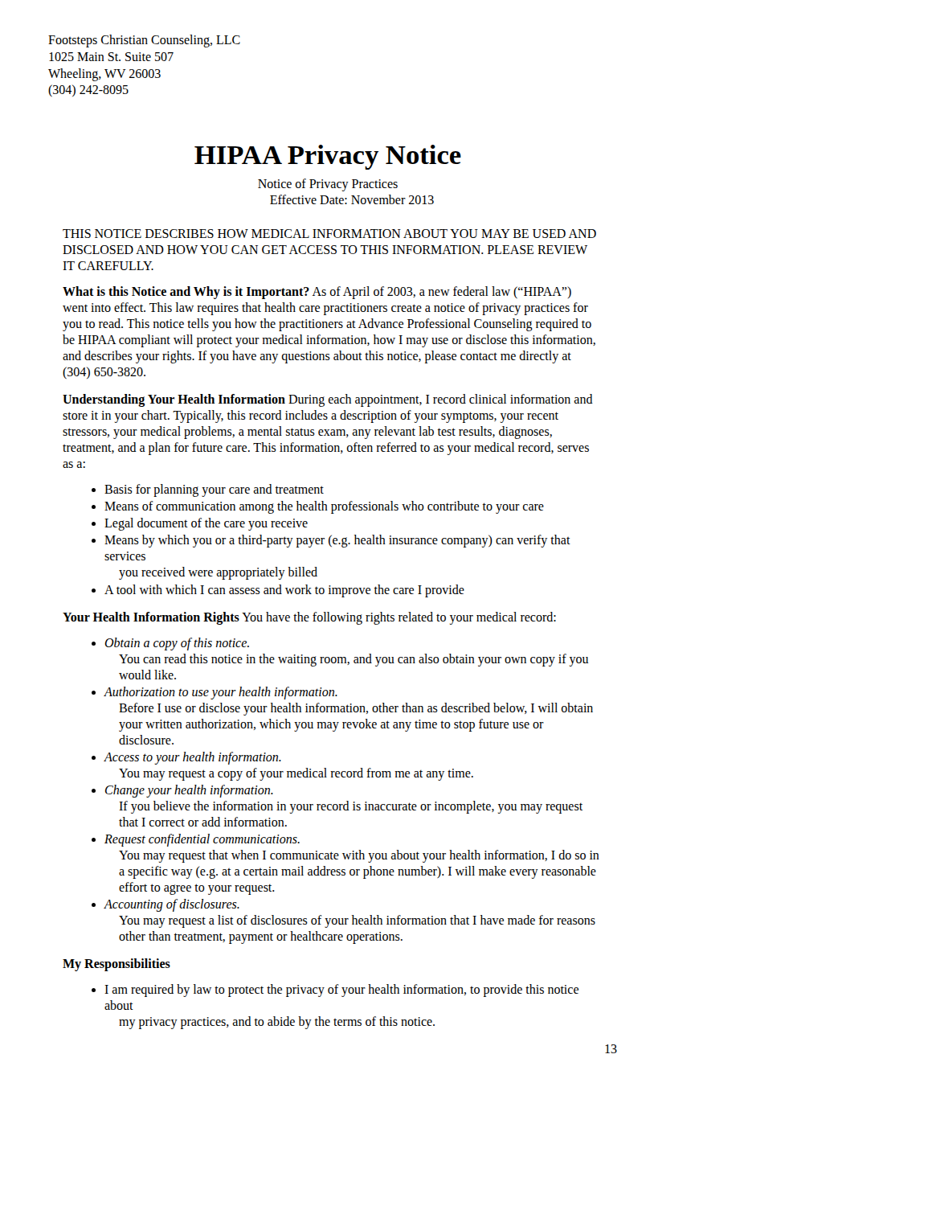Footsteps Christian Counseling, LLC
1025 Main St. Suite 507
Wheeling, WV 26003
(304) 242-8095
HIPAA Privacy Notice
Notice of Privacy Practices
Effective Date: November 2013
THIS NOTICE DESCRIBES HOW MEDICAL INFORMATION ABOUT YOU MAY BE USED AND DISCLOSED AND HOW YOU CAN GET ACCESS TO THIS INFORMATION. PLEASE REVIEW IT CAREFULLY.
What is this Notice and Why is it Important?
As of April of 2003, a new federal law (“HIPAA”) went into effect. This law requires that health care practitioners create a notice of privacy practices for you to read. This notice tells you how the practitioners at Advance Professional Counseling required to be HIPAA compliant will protect your medical information, how I may use or disclose this information, and describes your rights. If you have any questions about this notice, please contact me directly at (304) 650-3820.
Understanding Your Health Information
During each appointment, I record clinical information and store it in your chart. Typically, this record includes a description of your symptoms, your recent stressors, your medical problems, a mental status exam, any relevant lab test results, diagnoses, treatment, and a plan for future care. This information, often referred to as your medical record, serves as a:
Basis for planning your care and treatment
Means of communication among the health professionals who contribute to your care
Legal document of the care you receive
Means by which you or a third-party payer (e.g. health insurance company) can verify that servicesyou received were appropriately billed
A tool with which I can assess and work to improve the care I provide
Your Health Information Rights
You have the following rights related to your medical record:
Obtain a copy of this notice. You can read this notice in the waiting room, and you can also obtain your own copy if you would like.
Authorization to use your health information. Before I use or disclose your health information, other than as described below, I will obtain your written authorization, which you may revoke at any time to stop future use or disclosure.
Access to your health information. You may request a copy of your medical record from me at any time.
Change your health information. If you believe the information in your record is inaccurate or incomplete, you may request that I correct or add information.
Request confidential communications. You may request that when I communicate with you about your health information, I do so in a specific way (e.g. at a certain mail address or phone number). I will make every reasonable effort to agree to your request.
Accounting of disclosures. You may request a list of disclosures of your health information that I have made for reasons other than treatment, payment or healthcare operations.
My Responsibilities
I am required by law to protect the privacy of your health information, to provide this notice aboutmy privacy practices, and to abide by the terms of this notice.
13